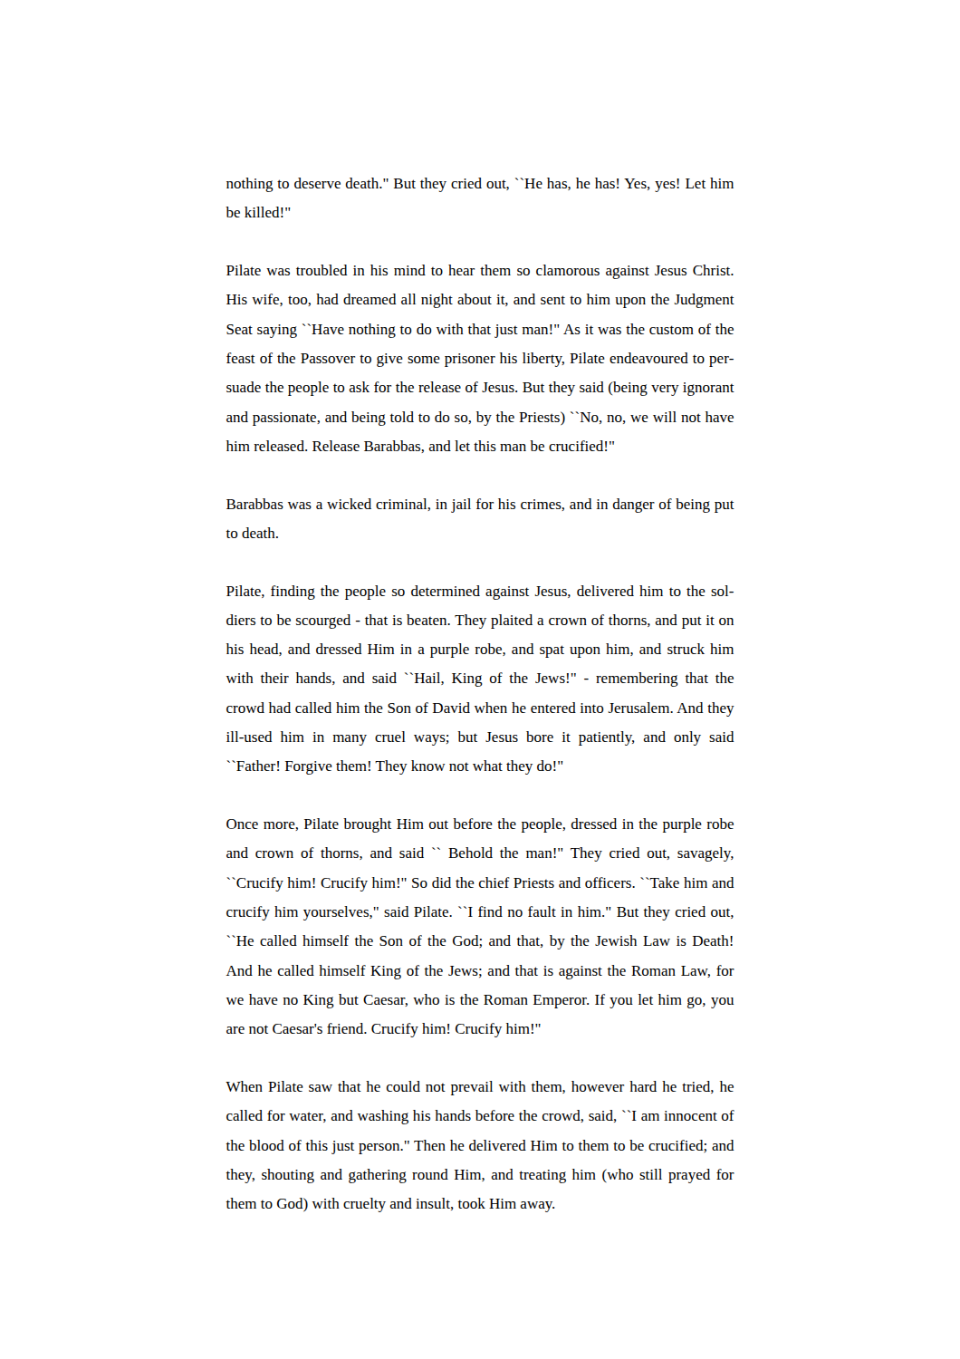nothing to deserve death." But they cried out, ``He has, he has! Yes, yes! Let him be killed!"
Pilate was troubled in his mind to hear them so clamorous against Jesus Christ. His wife, too, had dreamed all night about it, and sent to him upon the Judgment Seat saying ``Have nothing to do with that just man!" As it was the custom of the feast of the Passover to give some prisoner his liberty, Pilate endeavoured to persuade the people to ask for the release of Jesus. But they said (being very ignorant and passionate, and being told to do so, by the Priests) ``No, no, we will not have him released. Release Barabbas, and let this man be crucified!"
Barabbas was a wicked criminal, in jail for his crimes, and in danger of being put to death.
Pilate, finding the people so determined against Jesus, delivered him to the soldiers to be scourged - that is beaten. They plaited a crown of thorns, and put it on his head, and dressed Him in a purple robe, and spat upon him, and struck him with their hands, and said ``Hail, King of the Jews!" - remembering that the crowd had called him the Son of David when he entered into Jerusalem. And they ill-used him in many cruel ways; but Jesus bore it patiently, and only said ``Father! Forgive them! They know not what they do!"
Once more, Pilate brought Him out before the people, dressed in the purple robe and crown of thorns, and said `` Behold the man!" They cried out, savagely, ``Crucify him! Crucify him!" So did the chief Priests and officers. ``Take him and crucify him yourselves," said Pilate. ``I find no fault in him." But they cried out, ``He called himself the Son of the God; and that, by the Jewish Law is Death! And he called himself King of the Jews; and that is against the Roman Law, for we have no King but Caesar, who is the Roman Emperor. If you let him go, you are not Caesar's friend. Crucify him! Crucify him!"
When Pilate saw that he could not prevail with them, however hard he tried, he called for water, and washing his hands before the crowd, said, ``I am innocent of the blood of this just person." Then he delivered Him to them to be crucified; and they, shouting and gathering round Him, and treating him (who still prayed for them to God) with cruelty and insult, took Him away.